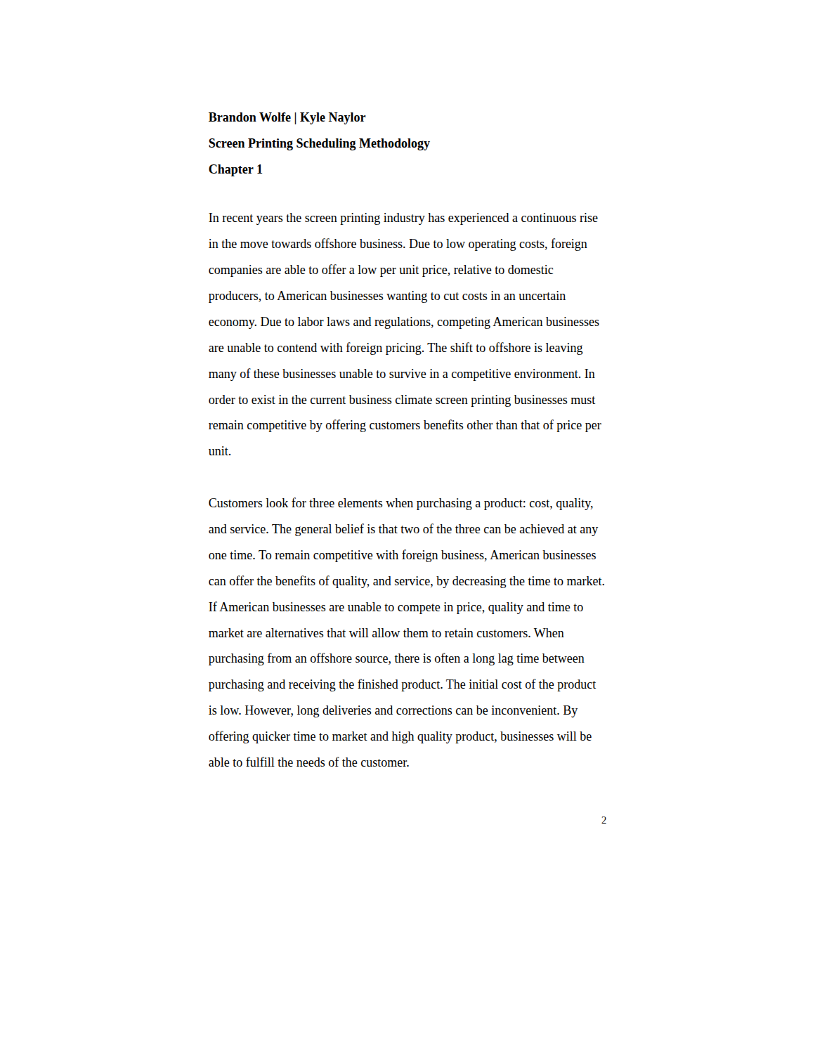Brandon Wolfe | Kyle Naylor
Screen Printing Scheduling Methodology
Chapter 1
In recent years the screen printing industry has experienced a continuous rise in the move towards offshore business. Due to low operating costs, foreign companies are able to offer a low per unit price, relative to domestic producers, to American businesses wanting to cut costs in an uncertain economy. Due to labor laws and regulations, competing American businesses are unable to contend with foreign pricing. The shift to offshore is leaving many of these businesses unable to survive in a competitive environment. In order to exist in the current business climate screen printing businesses must remain competitive by offering customers benefits other than that of price per unit.
Customers look for three elements when purchasing a product: cost, quality, and service. The general belief is that two of the three can be achieved at any one time. To remain competitive with foreign business, American businesses can offer the benefits of quality, and service, by decreasing the time to market. If American businesses are unable to compete in price, quality and time to market are alternatives that will allow them to retain customers. When purchasing from an offshore source, there is often a long lag time between purchasing and receiving the finished product. The initial cost of the product is low. However, long deliveries and corrections can be inconvenient. By offering quicker time to market and high quality product, businesses will be able to fulfill the needs of the customer.
2